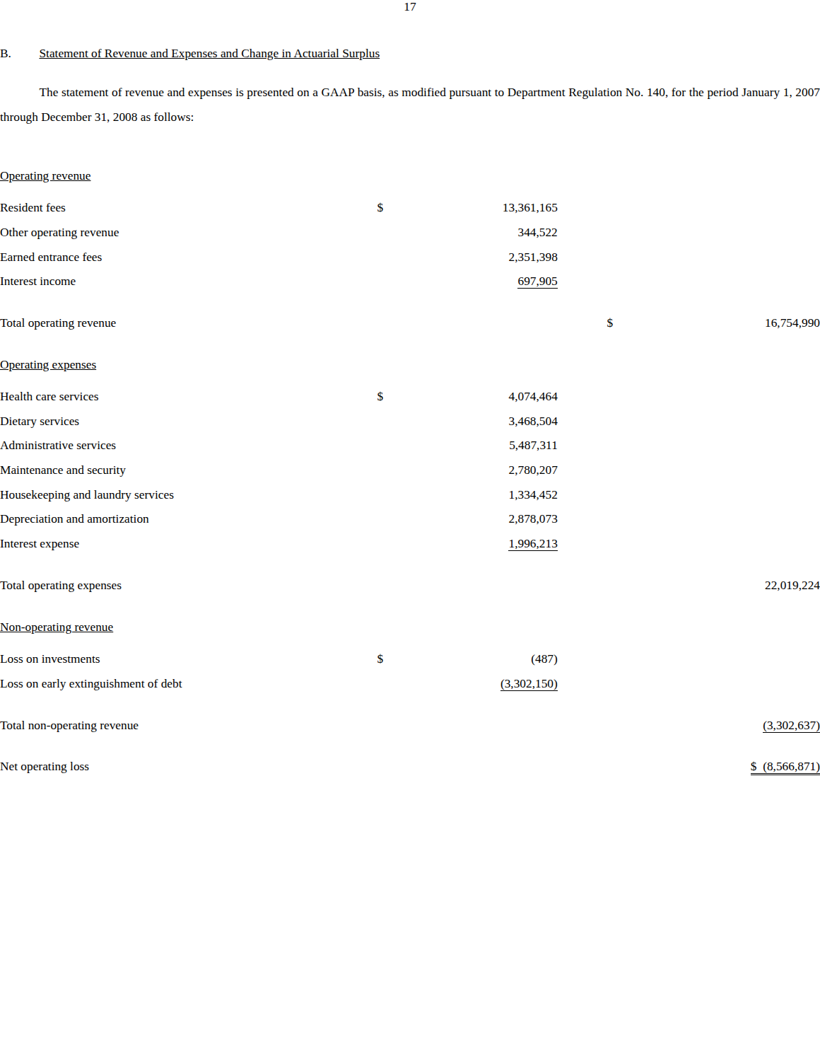17
B.
Statement of Revenue and Expenses and Change in Actuarial Surplus
The statement of revenue and expenses is presented on a GAAP basis, as modified pursuant to Department Regulation No. 140, for the period January 1, 2007 through December 31, 2008 as follows:
Operating revenue
| Resident fees | $ | 13,361,165 | | | |
| Other operating revenue | | 344,522 | | | |
| Earned entrance fees | | 2,351,398 | | | |
| Interest income | | 697,905 | | | |
| Total operating revenue | | | | $ | 16,754,990 |
Operating expenses
| Health care services | $ | 4,074,464 | | | |
| Dietary services | | 3,468,504 | | | |
| Administrative services | | 5,487,311 | | | |
| Maintenance and security | | 2,780,207 | | | |
| Housekeeping and laundry services | | 1,334,452 | | | |
| Depreciation and amortization | | 2,878,073 | | | |
| Interest expense | | 1,996,213 | | | |
| Total operating expenses | | | | | 22,019,224 |
Non-operating revenue
| Loss on investments | $ | (487) | | | |
| Loss on early extinguishment of debt | | (3,302,150) | | | |
| Total non-operating revenue | | | | | (3,302,637) |
| Net operating loss | | | | | $ (8,566,871) |